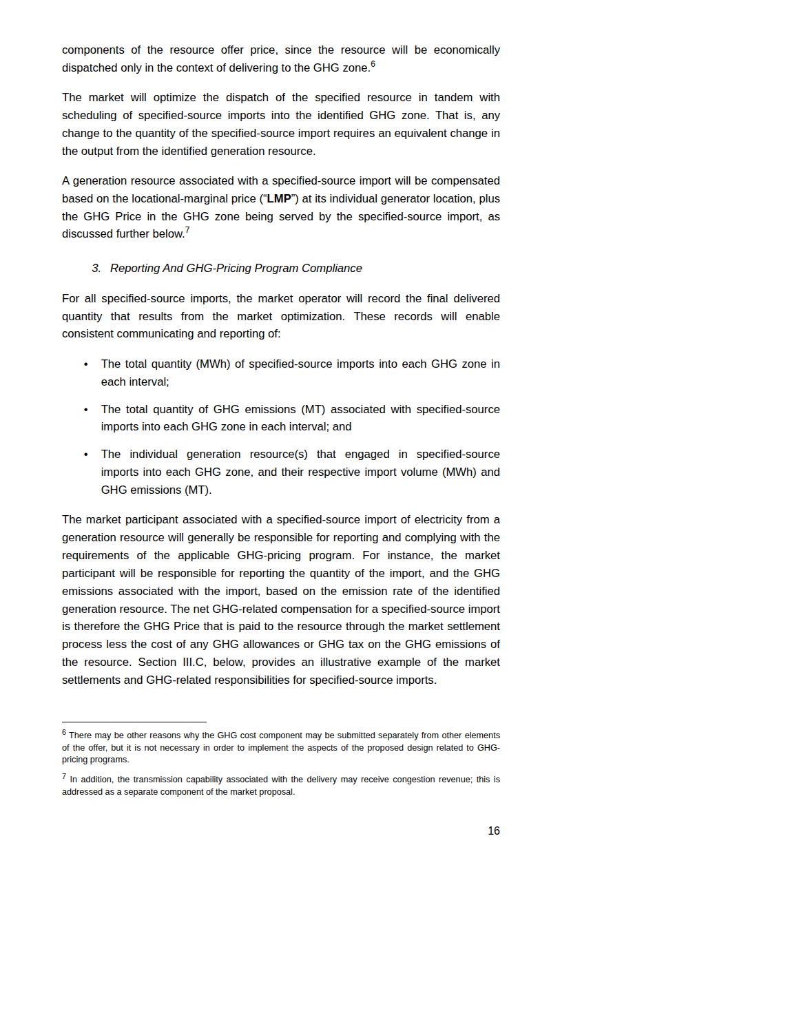components of the resource offer price, since the resource will be economically dispatched only in the context of delivering to the GHG zone.6
The market will optimize the dispatch of the specified resource in tandem with scheduling of specified-source imports into the identified GHG zone. That is, any change to the quantity of the specified-source import requires an equivalent change in the output from the identified generation resource.
A generation resource associated with a specified-source import will be compensated based on the locational-marginal price (“LMP”) at its individual generator location, plus the GHG Price in the GHG zone being served by the specified-source import, as discussed further below.7
3. Reporting And GHG-Pricing Program Compliance
For all specified-source imports, the market operator will record the final delivered quantity that results from the market optimization. These records will enable consistent communicating and reporting of:
The total quantity (MWh) of specified-source imports into each GHG zone in each interval;
The total quantity of GHG emissions (MT) associated with specified-source imports into each GHG zone in each interval; and
The individual generation resource(s) that engaged in specified-source imports into each GHG zone, and their respective import volume (MWh) and GHG emissions (MT).
The market participant associated with a specified-source import of electricity from a generation resource will generally be responsible for reporting and complying with the requirements of the applicable GHG-pricing program. For instance, the market participant will be responsible for reporting the quantity of the import, and the GHG emissions associated with the import, based on the emission rate of the identified generation resource. The net GHG-related compensation for a specified-source import is therefore the GHG Price that is paid to the resource through the market settlement process less the cost of any GHG allowances or GHG tax on the GHG emissions of the resource. Section III.C, below, provides an illustrative example of the market settlements and GHG-related responsibilities for specified-source imports.
6 There may be other reasons why the GHG cost component may be submitted separately from other elements of the offer, but it is not necessary in order to implement the aspects of the proposed design related to GHG-pricing programs.
7 In addition, the transmission capability associated with the delivery may receive congestion revenue; this is addressed as a separate component of the market proposal.
16